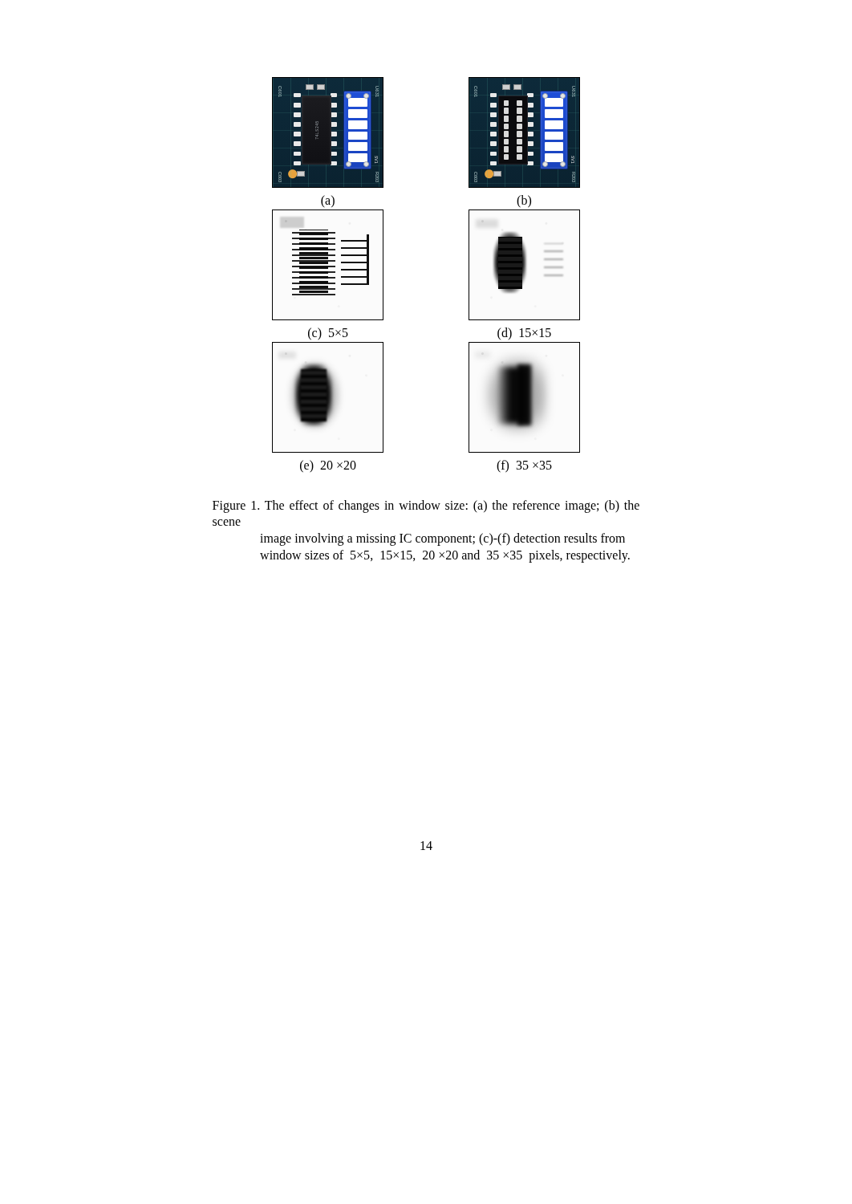| C601 U631 C603 R203 74LS245 SV1 | C601 U631 C603 R203 SV1 |
| (a) | (b) |
| (c) 5×5 | (d) 15×15 |
| (e) 20 ×20 | (f) 35 ×35 |
Figure 1. The effect of changes in window size: (a) the reference image; (b) the scene image involving a missing IC component; (c)-(f) detection results from window sizes of 5×5, 15×15, 20 ×20 and 35 ×35 pixels, respectively.
14